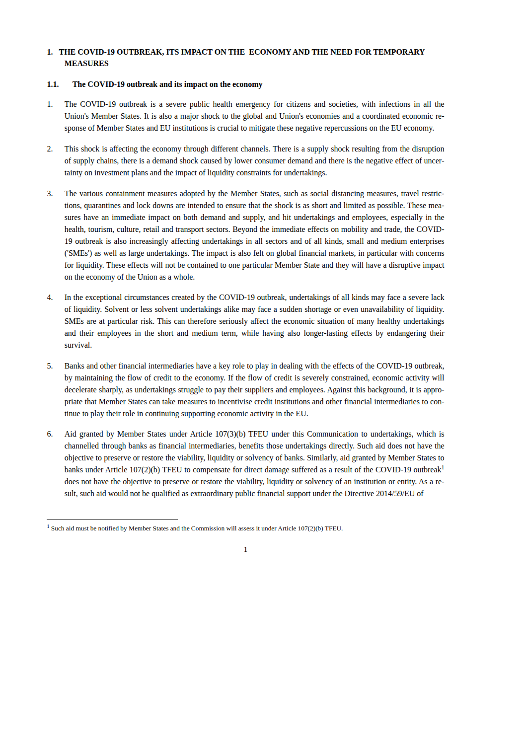1. THE COVID-19 OUTBREAK, ITS IMPACT ON THE ECONOMY AND THE NEED FOR TEMPORARY MEASURES
1.1. The COVID-19 outbreak and its impact on the economy
The COVID-19 outbreak is a severe public health emergency for citizens and societies, with infections in all the Union's Member States. It is also a major shock to the global and Union's economies and a coordinated economic response of Member States and EU institutions is crucial to mitigate these negative repercussions on the EU economy.
This shock is affecting the economy through different channels. There is a supply shock resulting from the disruption of supply chains, there is a demand shock caused by lower consumer demand and there is the negative effect of uncertainty on investment plans and the impact of liquidity constraints for undertakings.
The various containment measures adopted by the Member States, such as social distancing measures, travel restrictions, quarantines and lock downs are intended to ensure that the shock is as short and limited as possible. These measures have an immediate impact on both demand and supply, and hit undertakings and employees, especially in the health, tourism, culture, retail and transport sectors. Beyond the immediate effects on mobility and trade, the COVID-19 outbreak is also increasingly affecting undertakings in all sectors and of all kinds, small and medium enterprises ('SMEs') as well as large undertakings. The impact is also felt on global financial markets, in particular with concerns for liquidity. These effects will not be contained to one particular Member State and they will have a disruptive impact on the economy of the Union as a whole.
In the exceptional circumstances created by the COVID-19 outbreak, undertakings of all kinds may face a severe lack of liquidity. Solvent or less solvent undertakings alike may face a sudden shortage or even unavailability of liquidity. SMEs are at particular risk. This can therefore seriously affect the economic situation of many healthy undertakings and their employees in the short and medium term, while having also longer-lasting effects by endangering their survival.
Banks and other financial intermediaries have a key role to play in dealing with the effects of the COVID-19 outbreak, by maintaining the flow of credit to the economy. If the flow of credit is severely constrained, economic activity will decelerate sharply, as undertakings struggle to pay their suppliers and employees. Against this background, it is appropriate that Member States can take measures to incentivise credit institutions and other financial intermediaries to continue to play their role in continuing supporting economic activity in the EU.
Aid granted by Member States under Article 107(3)(b) TFEU under this Communication to undertakings, which is channelled through banks as financial intermediaries, benefits those undertakings directly. Such aid does not have the objective to preserve or restore the viability, liquidity or solvency of banks. Similarly, aid granted by Member States to banks under Article 107(2)(b) TFEU to compensate for direct damage suffered as a result of the COVID-19 outbreak1 does not have the objective to preserve or restore the viability, liquidity or solvency of an institution or entity. As a result, such aid would not be qualified as extraordinary public financial support under the Directive 2014/59/EU of
1 Such aid must be notified by Member States and the Commission will assess it under Article 107(2)(b) TFEU.
1